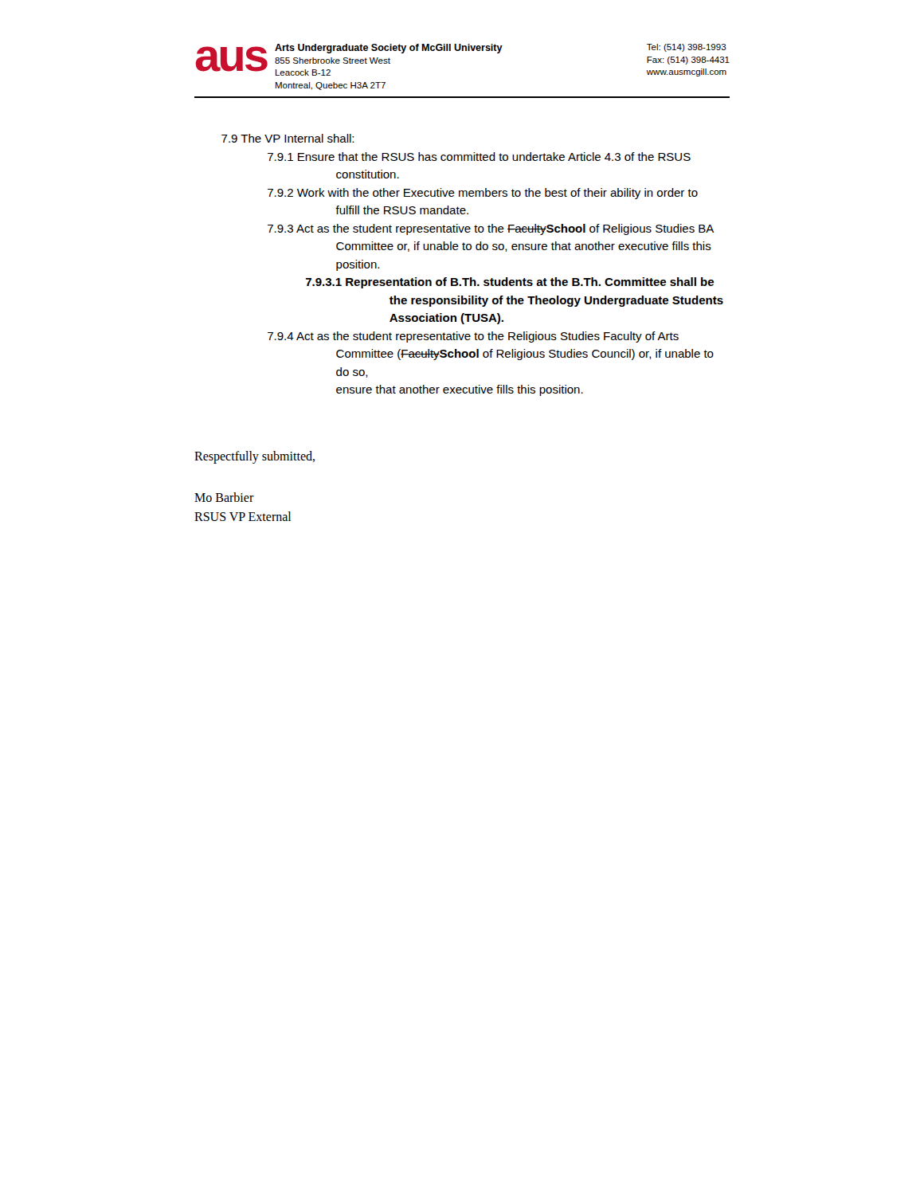aus
Arts Undergraduate Society of McGill University
855 Sherbrooke Street West
Leacock B-12
Montreal, Quebec H3A 2T7
Tel: (514) 398-1993
Fax: (514) 398-4431
www.ausmcgill.com
7.9 The VP Internal shall:
7.9.1 Ensure that the RSUS has committed to undertake Article 4.3 of the RSUSconstitution.
7.9.2 Work with the other Executive members to the best of their ability in order tofulfill the RSUS mandate.
7.9.3 Act as the student representative to the FacultySchool of Religious Studies BACommittee or, if unable to do so, ensure that another executive fills this position.
7.9.3.1 Representation of B.Th. students at the B.Th. Committee shall bethe responsibility of the Theology Undergraduate Students Association (TUSA).
7.9.4 Act as the student representative to the Religious Studies Faculty of ArtsCommittee (FacultySchool of Religious Studies Council) or, if unable to do so, ensure that another executive fills this position.
Respectfully submitted,
Mo Barbier
RSUS VP External